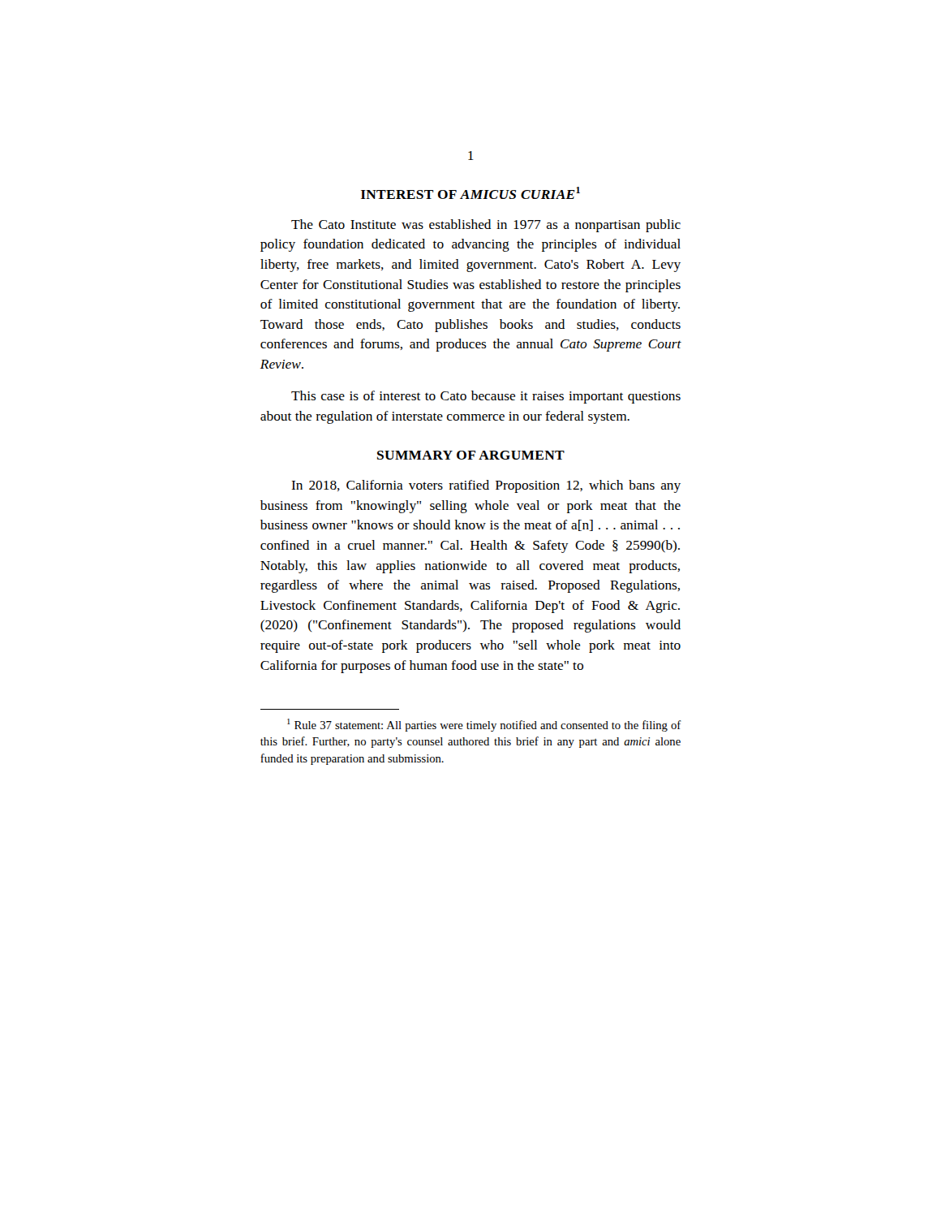1
INTEREST OF AMICUS CURIAE1
The Cato Institute was established in 1977 as a nonpartisan public policy foundation dedicated to advancing the principles of individual liberty, free markets, and limited government. Cato's Robert A. Levy Center for Constitutional Studies was established to restore the principles of limited constitutional government that are the foundation of liberty. Toward those ends, Cato publishes books and studies, conducts conferences and forums, and produces the annual Cato Supreme Court Review.
This case is of interest to Cato because it raises important questions about the regulation of interstate commerce in our federal system.
SUMMARY OF ARGUMENT
In 2018, California voters ratified Proposition 12, which bans any business from "knowingly" selling whole veal or pork meat that the business owner "knows or should know is the meat of a[n] . . . animal . . . confined in a cruel manner." Cal. Health & Safety Code § 25990(b). Notably, this law applies nationwide to all covered meat products, regardless of where the animal was raised. Proposed Regulations, Livestock Confinement Standards, California Dep't of Food & Agric. (2020) ("Confinement Standards"). The proposed regulations would require out-of-state pork producers who "sell whole pork meat into California for purposes of human food use in the state" to
1 Rule 37 statement: All parties were timely notified and consented to the filing of this brief. Further, no party's counsel authored this brief in any part and amici alone funded its preparation and submission.